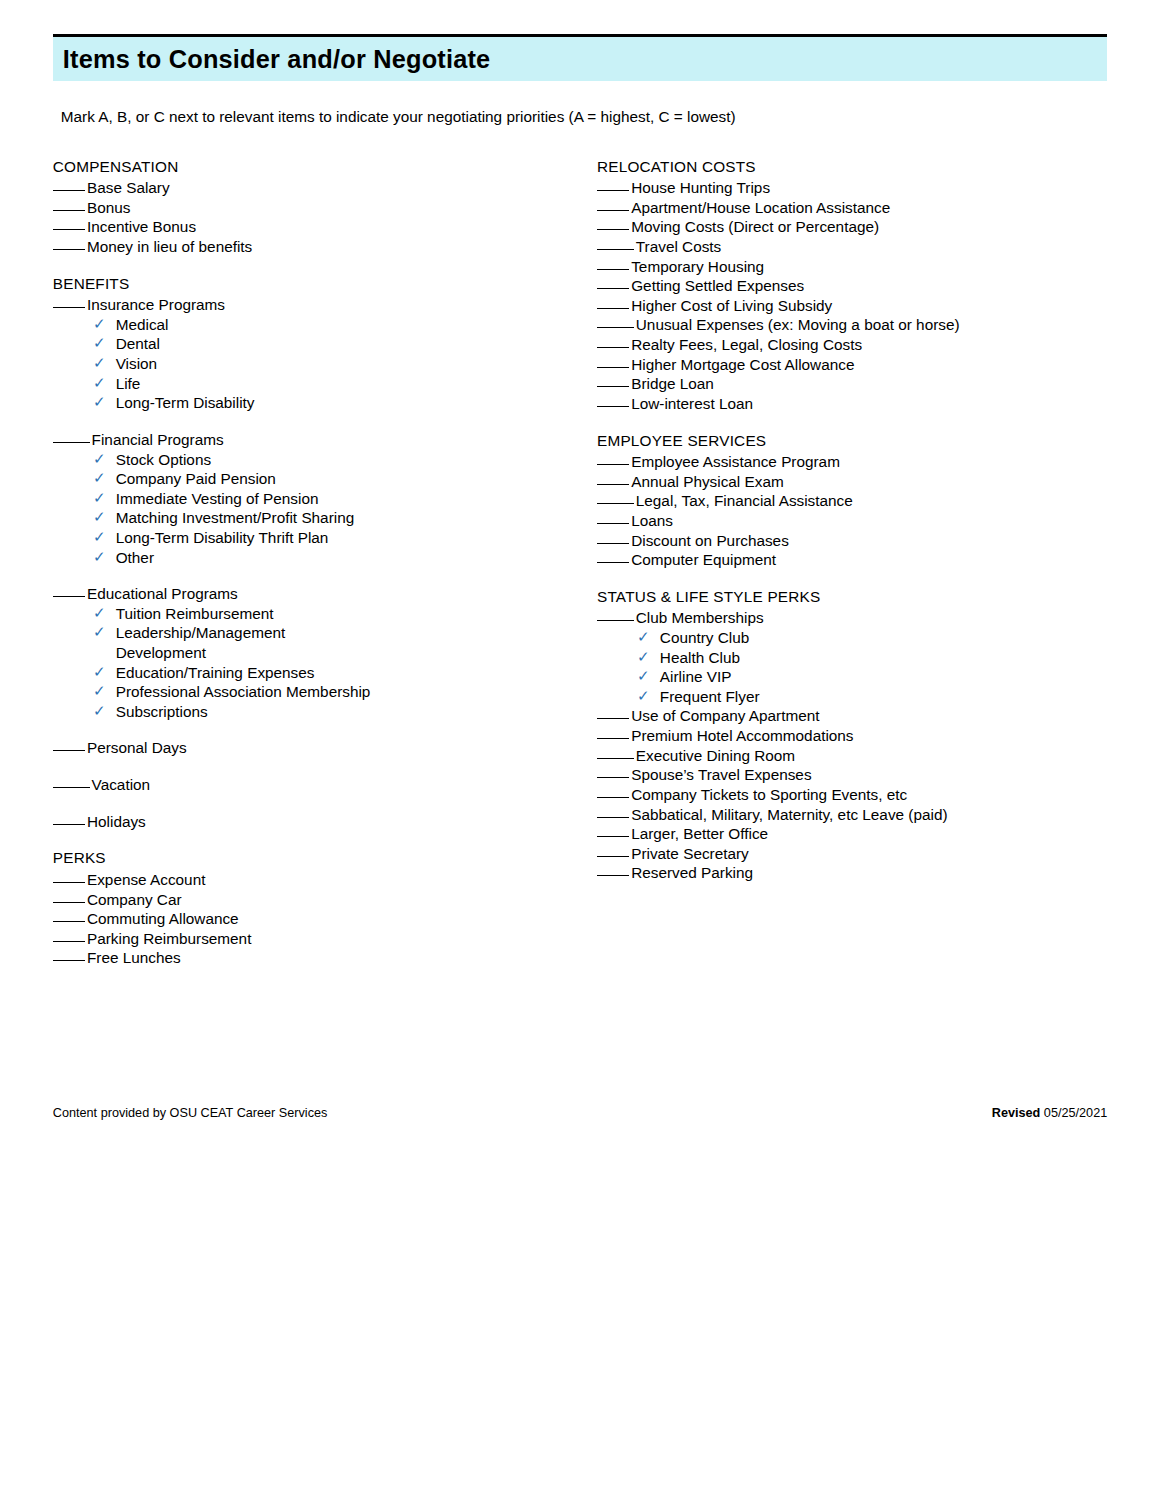Items to Consider and/or Negotiate
Mark A, B, or C next to relevant items to indicate your negotiating priorities (A = highest, C = lowest)
COMPENSATION
Base Salary
Bonus
Incentive Bonus
Money in lieu of benefits
BENEFITS
Insurance Programs
Medical
Dental
Vision
Life
Long-Term Disability
Financial Programs
Stock Options
Company Paid Pension
Immediate Vesting of Pension
Matching Investment/Profit Sharing
Long-Term Disability Thrift Plan
Other
Educational Programs
Tuition Reimbursement
Leadership/Management
Development
Education/Training Expenses
Professional Association Membership
Subscriptions
Personal Days
Vacation
Holidays
PERKS
Expense Account
Company Car
Commuting Allowance
Parking Reimbursement
Free Lunches
RELOCATION COSTS
House Hunting Trips
Apartment/House Location Assistance
Moving Costs (Direct or Percentage)
Travel Costs
Temporary Housing
Getting Settled Expenses
Higher Cost of Living Subsidy
Unusual Expenses (ex: Moving a boat or horse)
Realty Fees, Legal, Closing Costs
Higher Mortgage Cost Allowance
Bridge Loan
Low-interest Loan
EMPLOYEE SERVICES
Employee Assistance Program
Annual Physical Exam
Legal, Tax, Financial Assistance
Loans
Discount on Purchases
Computer Equipment
STATUS & LIFE STYLE PERKS
Club Memberships
Country Club
Health Club
Airline VIP
Frequent Flyer
Use of Company Apartment
Premium Hotel Accommodations
Executive Dining Room
Spouse’s Travel Expenses
Company Tickets to Sporting Events, etc
Sabbatical, Military, Maternity, etc Leave (paid)
Larger, Better Office
Private Secretary
Reserved Parking
Content provided by OSU CEAT Career Services
Revised 05/25/2021